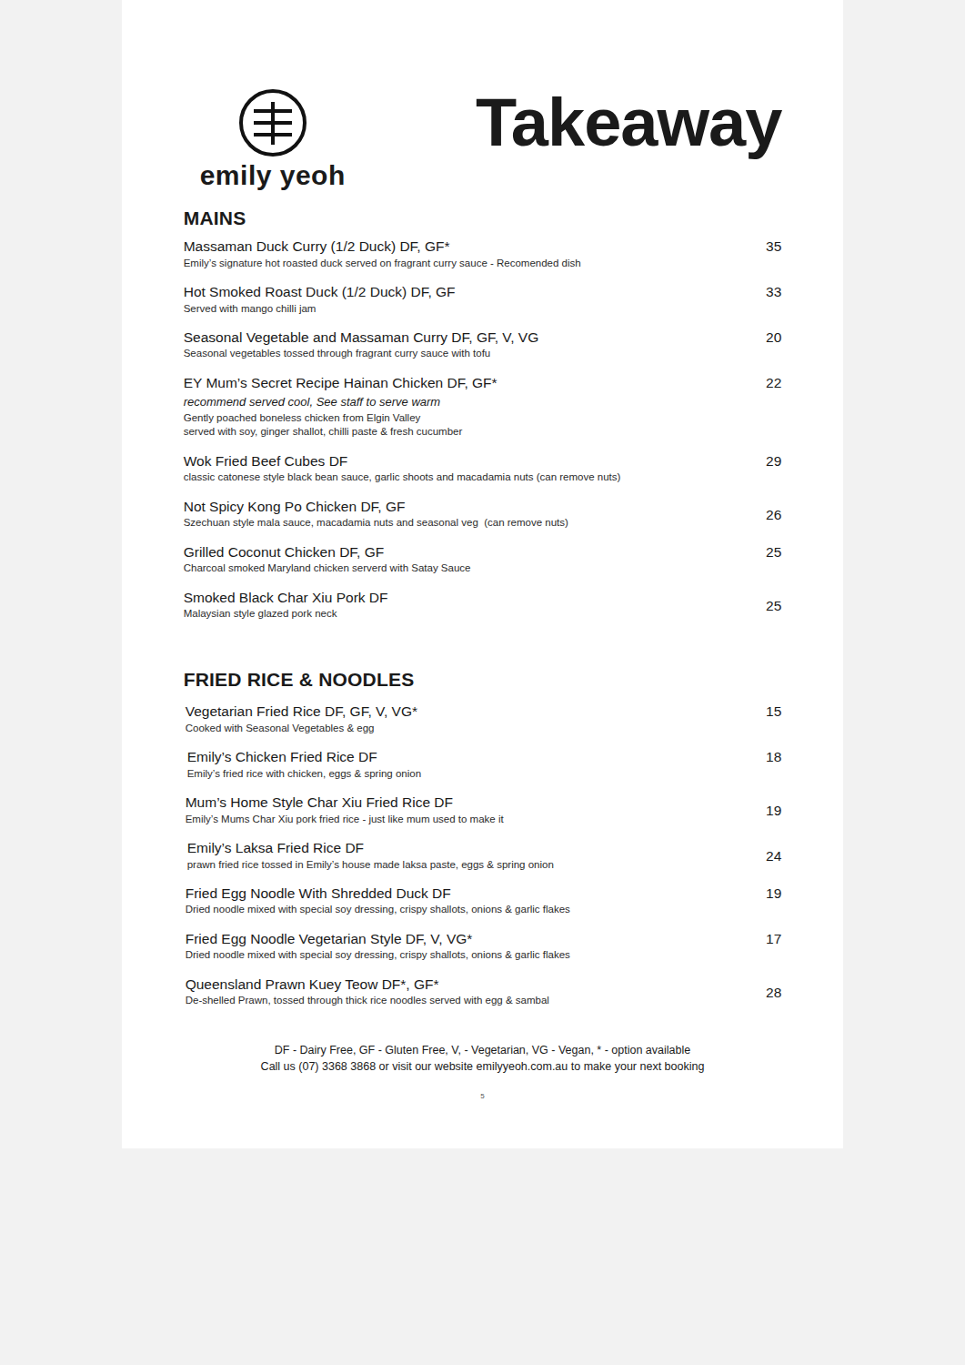emily yeoh
Takeaway
MAINS
Massaman Duck Curry (1/2 Duck) DF, GF*
Emily’s signature hot roasted duck served on fragrant curry sauce - Recomended dish
35
Hot Smoked Roast Duck (1/2 Duck) DF, GF
Served with mango chilli jam
33
Seasonal Vegetable and Massaman Curry DF, GF, V, VG
Seasonal vegetables tossed through fragrant curry sauce with tofu
20
EY Mum’s Secret Recipe Hainan Chicken DF, GF*
recommend served cool, See staff to serve warm
Gently poached boneless chicken from Elgin Valley
served with soy, ginger shallot, chilli paste & fresh cucumber
22
Wok Fried Beef Cubes DF
classic catonese style black bean sauce, garlic shoots and macadamia nuts (can remove nuts)
29
Not Spicy Kong Po Chicken DF, GF
Szechuan style mala sauce, macadamia nuts and seasonal veg (can remove nuts)
26
Grilled Coconut Chicken DF, GF
Charcoal smoked Maryland chicken serverd with Satay Sauce
25
Smoked Black Char Xiu Pork DF
Malaysian style glazed pork neck
25
FRIED RICE & NOODLES
Vegetarian Fried Rice DF, GF, V, VG*
Cooked with Seasonal Vegetables & egg
15
Emily’s Chicken Fried Rice DF
Emily’s fried rice with chicken, eggs & spring onion
18
Mum’s Home Style Char Xiu Fried Rice DF
Emily’s Mums Char Xiu pork fried rice - just like mum used to make it
19
Emily’s Laksa Fried Rice DF
prawn fried rice tossed in Emily’s house made laksa paste, eggs & spring onion
24
Fried Egg Noodle With Shredded Duck DF
Dried noodle mixed with special soy dressing, crispy shallots, onions & garlic flakes
19
Fried Egg Noodle Vegetarian Style DF, V, VG*
Dried noodle mixed with special soy dressing, crispy shallots, onions & garlic flakes
17
Queensland Prawn Kuey Teow DF*, GF*
De-shelled Prawn, tossed through thick rice noodles served with egg & sambal
28
DF - Dairy Free, GF - Gluten Free, V, - Vegetarian, VG - Vegan, * - option available
Call us (07) 3368 3868 or visit our website emilyyeoh.com.au to make your next booking
5